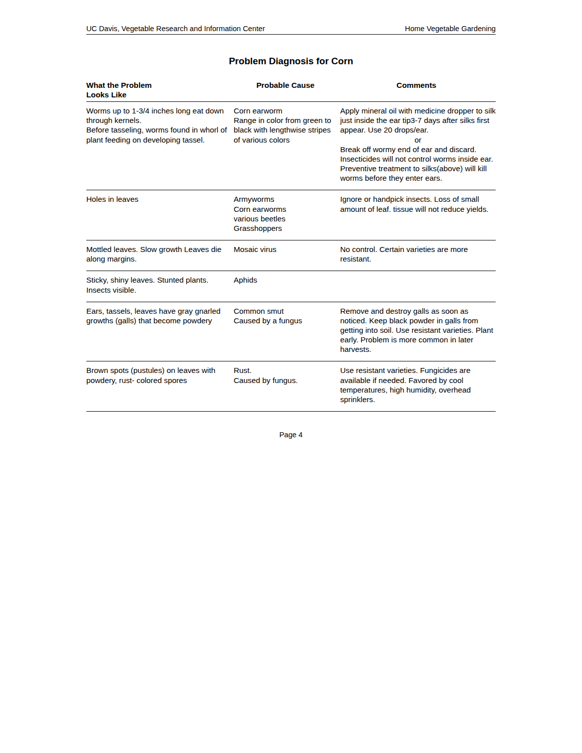UC Davis, Vegetable Research and Information Center Home Vegetable Gardening
Problem Diagnosis for Corn
| What the Problem Looks Like | Probable Cause | Comments |
| --- | --- | --- |
| Worms up to 1-3/4 inches long eat down through kernels. Before tasseling, worms found in whorl of plant feeding on developing tassel. | Corn earworm Range in color from green to black with lengthwise stripes of various colors | Apply mineral oil with medicine dropper to silk just inside the ear tip3-7 days after silks first appear. Use 20 drops/ear. or Break off wormy end of ear and discard. Insecticides will not control worms inside ear. Preventive treatment to silks(above) will kill worms before they enter ears. |
| Holes in leaves | Armyworms Corn earworms various beetles Grasshoppers | Ignore or handpick insects. Loss of small amount of leaf. tissue will not reduce yields. |
| Mottled leaves. Slow growth Leaves die along margins. | Mosaic virus | No control. Certain varieties are more resistant. |
| Sticky, shiny leaves. Stunted plants. Insects visible. | Aphids | |
| Ears, tassels, leaves have gray gnarled growths (galls) that become powdery | Common smut Caused by a fungus | Remove and destroy galls as soon as noticed. Keep black powder in galls from getting into soil. Use resistant varieties. Plant early. Problem is more common in later harvests. |
| Brown spots (pustules) on leaves with powdery, rust- colored spores | Rust. Caused by fungus. | Use resistant varieties. Fungicides are available if needed. Favored by cool temperatures, high humidity, overhead sprinklers. |
Page 4